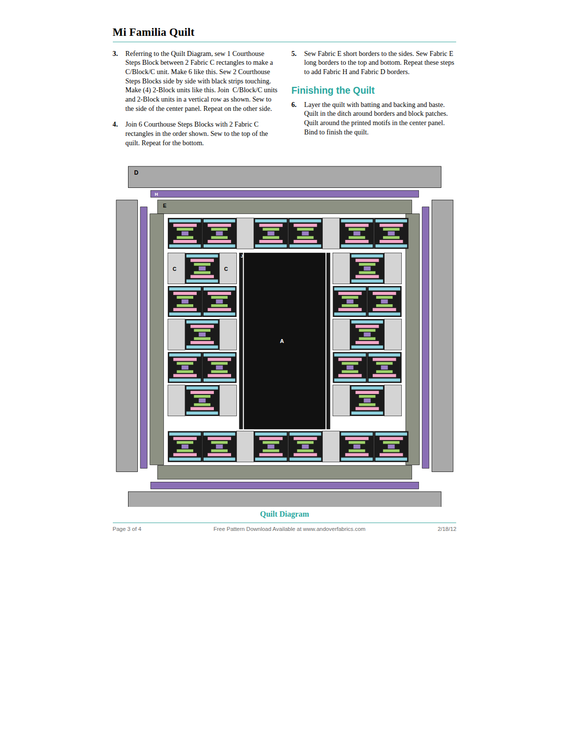Mi Familia Quilt
3. Referring to the Quilt Diagram, sew 1 Courthouse Steps Block between 2 Fabric C rectangles to make a C/Block/C unit. Make 6 like this. Sew 2 Courthouse Steps Blocks side by side with black strips touching. Make (4) 2-Block units like this. Join C/Block/C units and 2-Block units in a vertical row as shown. Sew to the side of the center panel. Repeat on the other side.
4. Join 6 Courthouse Steps Blocks with 2 Fabric C rectangles in the order shown. Sew to the top of the quilt. Repeat for the bottom.
5. Sew Fabric E short borders to the sides. Sew Fabric E long borders to the top and bottom. Repeat these steps to add Fabric H and Fabric D borders.
Finishing the Quilt
6. Layer the quilt with batting and backing and baste. Quilt in the ditch around borders and block patches. Quilt around the printed motifs in the center panel. Bind to finish the quilt.
D H E C C J A
Quilt Diagram
Page 3 of 4
Free Pattern Download Available at www.andoverfabrics.com
2/18/12